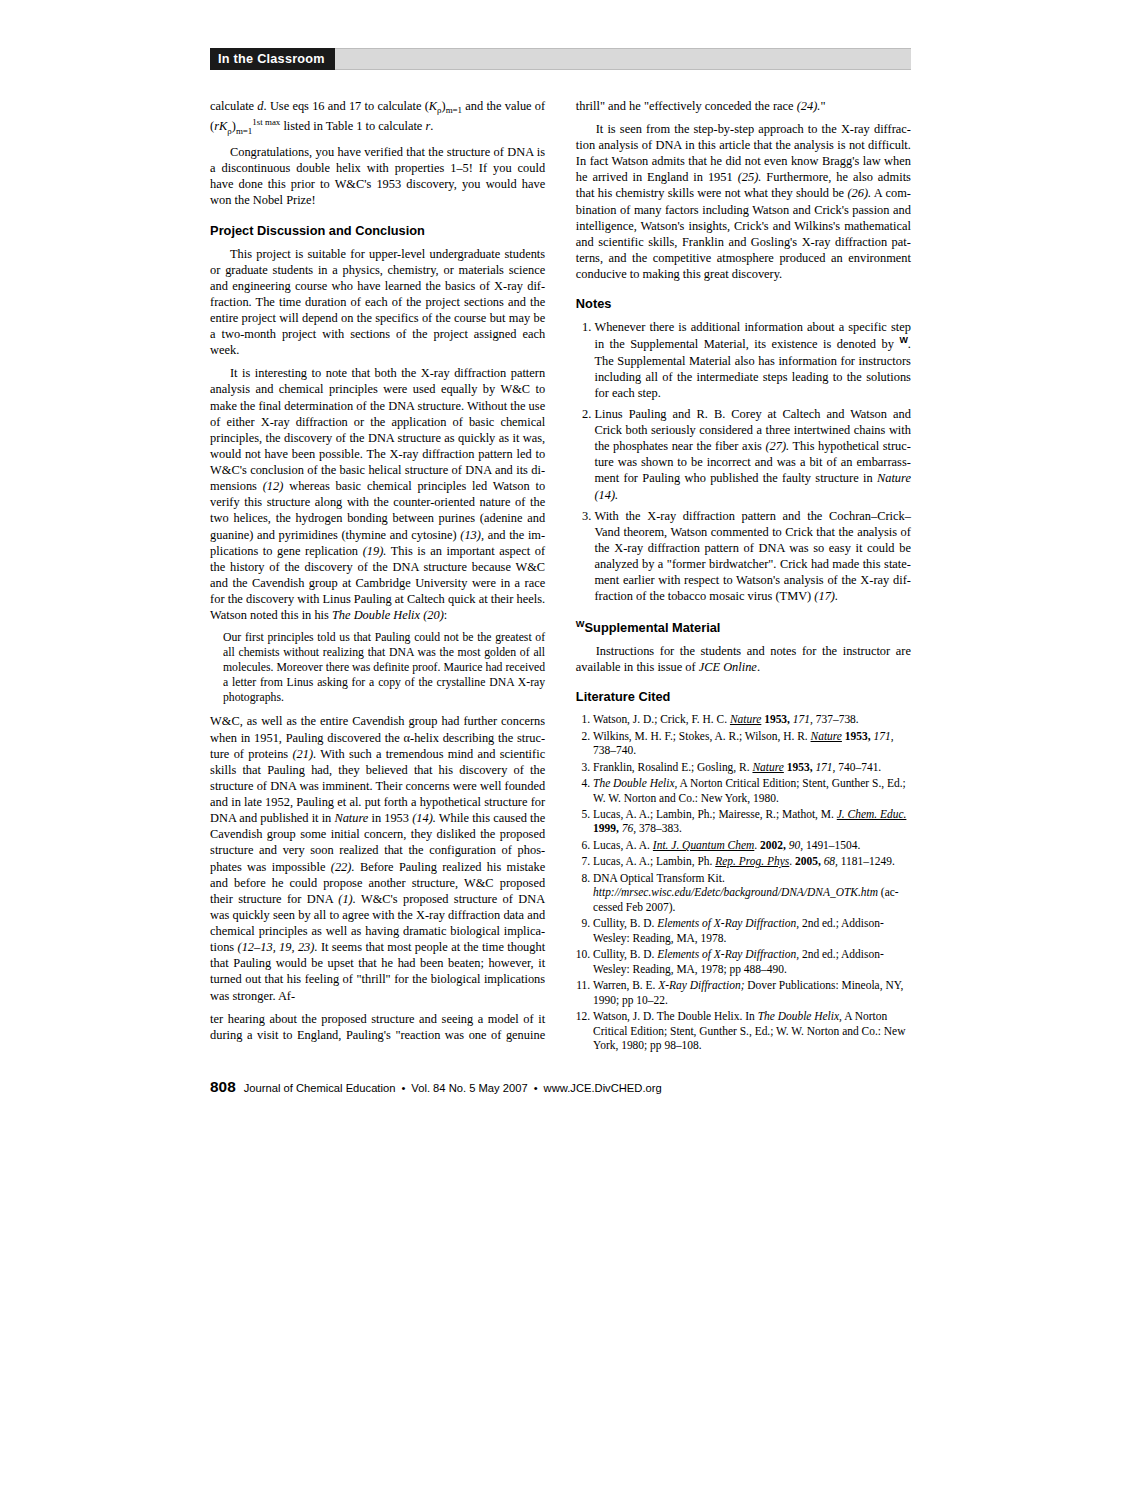In the Classroom
calculate d. Use eqs 16 and 17 to calculate (Kρ)m=1 and the value of (rK ρ)m=11st max listed in Table 1 to calculate r.
Congratulations, you have verified that the structure of DNA is a discontinuous double helix with properties 1–5! If you could have done this prior to W&C's 1953 discovery, you would have won the Nobel Prize!
Project Discussion and Conclusion
This project is suitable for upper-level undergraduate students or graduate students in a physics, chemistry, or materials science and engineering course who have learned the basics of X-ray diffraction. The time duration of each of the project sections and the entire project will depend on the specifics of the course but may be a two-month project with sections of the project assigned each week.
It is interesting to note that both the X-ray diffraction pattern analysis and chemical principles were used equally by W&C to make the final determination of the DNA structure. Without the use of either X-ray diffraction or the application of basic chemical principles, the discovery of the DNA structure as quickly as it was, would not have been possible. The X-ray diffraction pattern led to W&C's conclusion of the basic helical structure of DNA and its dimensions (12) whereas basic chemical principles led Watson to verify this structure along with the counter-oriented nature of the two helices, the hydrogen bonding between purines (adenine and guanine) and pyrimidines (thymine and cytosine) (13), and the implications to gene replication (19). This is an important aspect of the history of the discovery of the DNA structure because W&C and the Cavendish group at Cambridge University were in a race for the discovery with Linus Pauling at Caltech quick at their heels. Watson noted this in his The Double Helix (20):
Our first principles told us that Pauling could not be the greatest of all chemists without realizing that DNA was the most golden of all molecules. Moreover there was definite proof. Maurice had received a letter from Linus asking for a copy of the crystalline DNA X-ray photographs.
W&C, as well as the entire Cavendish group had further concerns when in 1951, Pauling discovered the α-helix describing the structure of proteins (21). With such a tremendous mind and scientific skills that Pauling had, they believed that his discovery of the structure of DNA was imminent. Their concerns were well founded and in late 1952, Pauling et al. put forth a hypothetical structure for DNA and published it in Nature in 1953 (14). While this caused the Cavendish group some initial concern, they disliked the proposed structure and very soon realized that the configuration of phosphates was impossible (22). Before Pauling realized his mistake and before he could propose another structure, W&C proposed their structure for DNA (1). W&C's proposed structure of DNA was quickly seen by all to agree with the X-ray diffraction data and chemical principles as well as having dramatic biological implications (12–13, 19, 23). It seems that most people at the time thought that Pauling would be upset that he had been beaten; however, it turned out that his feeling of "thrill" for the biological implications was stronger. Af-
ter hearing about the proposed structure and seeing a model of it during a visit to England, Pauling's "reaction was one of genuine thrill" and he "effectively conceded the race (24)."
It is seen from the step-by-step approach to the X-ray diffraction analysis of DNA in this article that the analysis is not difficult. In fact Watson admits that he did not even know Bragg's law when he arrived in England in 1951 (25). Furthermore, he also admits that his chemistry skills were not what they should be (26). A combination of many factors including Watson and Crick's passion and intelligence, Watson's insights, Crick's and Wilkins's mathematical and scientific skills, Franklin and Gosling's X-ray diffraction patterns, and the competitive atmosphere produced an environment conducive to making this great discovery.
Notes
Whenever there is additional information about a specific step in the Supplemental Material, its existence is denoted by W. The Supplemental Material also has information for instructors including all of the intermediate steps leading to the solutions for each step.
Linus Pauling and R. B. Corey at Caltech and Watson and Crick both seriously considered a three intertwined chains with the phosphates near the fiber axis (27). This hypothetical structure was shown to be incorrect and was a bit of an embarrassment for Pauling who published the faulty structure in Nature (14).
With the X-ray diffraction pattern and the Cochran–Crick–Vand theorem, Watson commented to Crick that the analysis of the X-ray diffraction pattern of DNA was so easy it could be analyzed by a "former birdwatcher". Crick had made this statement earlier with respect to Watson's analysis of the X-ray diffraction of the tobacco mosaic virus (TMV) (17).
WSupplemental Material
Instructions for the students and notes for the instructor are available in this issue of JCE Online.
Literature Cited
Watson, J. D.; Crick, F. H. C. Nature 1953, 171, 737–738.
Wilkins, M. H. F.; Stokes, A. R.; Wilson, H. R. Nature 1953, 171, 738–740.
Franklin, Rosalind E.; Gosling, R. Nature 1953, 171, 740–741.
The Double Helix, A Norton Critical Edition; Stent, Gunther S., Ed.; W. W. Norton and Co.: New York, 1980.
Lucas, A. A.; Lambin, Ph.; Mairesse, R.; Mathot, M. J. Chem. Educ. 1999, 76, 378–383.
Lucas, A. A. Int. J. Quantum Chem. 2002, 90, 1491–1504.
Lucas, A. A.; Lambin, Ph. Rep. Prog. Phys. 2005, 68, 1181–1249.
DNA Optical Transform Kit. http://mrsec.wisc.edu/Edetc/background/DNA/DNA_OTK.htm (accessed Feb 2007).
Cullity, B. D. Elements of X-Ray Diffraction, 2nd ed.; Addison-Wesley: Reading, MA, 1978.
Cullity, B. D. Elements of X-Ray Diffraction, 2nd ed.; Addison-Wesley: Reading, MA, 1978; pp 488–490.
Warren, B. E. X-Ray Diffraction; Dover Publications: Mineola, NY, 1990; pp 10–22.
Watson, J. D. The Double Helix. In The Double Helix, A Norton Critical Edition; Stent, Gunther S., Ed.; W. W. Norton and Co.: New York, 1980; pp 98–108.
808 Journal of Chemical Education•Vol. 84 No. 5 May 2007•www.JCE.DivCHED.org